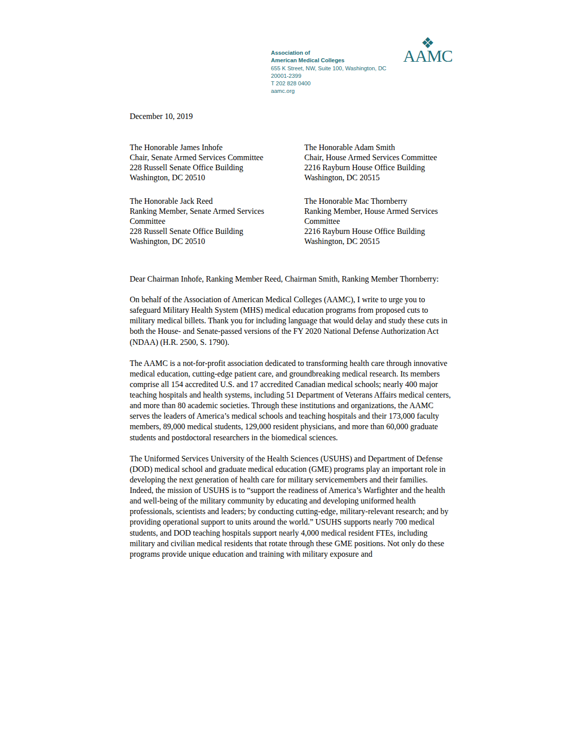Association of
American Medical Colleges
655 K Street, NW, Suite 100, Washington, DC 20001-2399
T 202 828 0400
aamc.org
❖ AAMC
December 10, 2019
The Honorable James Inhofe
Chair, Senate Armed Services Committee
228 Russell Senate Office Building
Washington, DC 20510
The Honorable Jack Reed
Ranking Member, Senate Armed Services Committee
228 Russell Senate Office Building
Washington, DC 20510
The Honorable Adam Smith
Chair, House Armed Services Committee
2216 Rayburn House Office Building
Washington, DC 20515
The Honorable Mac Thornberry
Ranking Member, House Armed Services Committee
2216 Rayburn House Office Building
Washington, DC 20515
Dear Chairman Inhofe, Ranking Member Reed, Chairman Smith, Ranking Member Thornberry:
On behalf of the Association of American Medical Colleges (AAMC), I write to urge you to safeguard Military Health System (MHS) medical education programs from proposed cuts to military medical billets. Thank you for including language that would delay and study these cuts in both the House- and Senate-passed versions of the FY 2020 National Defense Authorization Act (NDAA) (H.R. 2500, S. 1790).
The AAMC is a not-for-profit association dedicated to transforming health care through innovative medical education, cutting-edge patient care, and groundbreaking medical research. Its members comprise all 154 accredited U.S. and 17 accredited Canadian medical schools; nearly 400 major teaching hospitals and health systems, including 51 Department of Veterans Affairs medical centers, and more than 80 academic societies. Through these institutions and organizations, the AAMC serves the leaders of America’s medical schools and teaching hospitals and their 173,000 faculty members, 89,000 medical students, 129,000 resident physicians, and more than 60,000 graduate students and postdoctoral researchers in the biomedical sciences.
The Uniformed Services University of the Health Sciences (USUHS) and Department of Defense (DOD) medical school and graduate medical education (GME) programs play an important role in developing the next generation of health care for military servicemembers and their families. Indeed, the mission of USUHS is to “support the readiness of America’s Warfighter and the health and well-being of the military community by educating and developing uniformed health professionals, scientists and leaders; by conducting cutting-edge, military-relevant research; and by providing operational support to units around the world.” USUHS supports nearly 700 medical students, and DOD teaching hospitals support nearly 4,000 medical resident FTEs, including military and civilian medical residents that rotate through these GME positions. Not only do these programs provide unique education and training with military exposure and